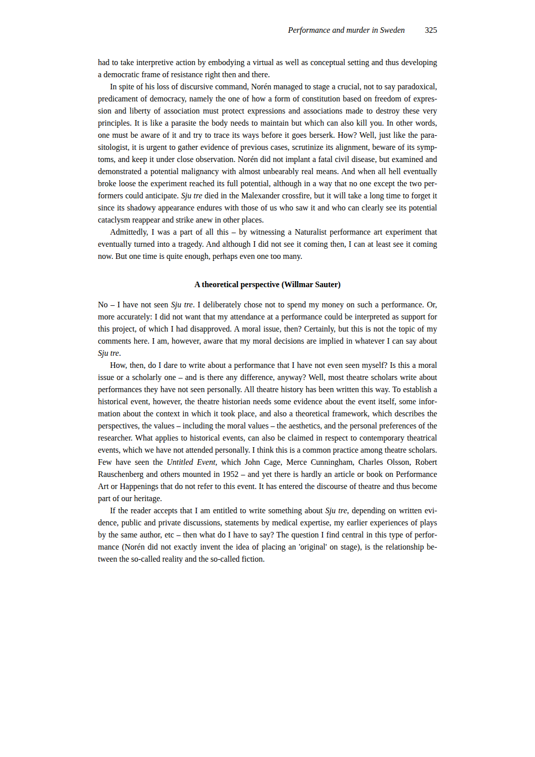Performance and murder in Sweden 325
had to take interpretive action by embodying a virtual as well as conceptual setting and thus developing a democratic frame of resistance right then and there.
In spite of his loss of discursive command, Norén managed to stage a crucial, not to say paradoxical, predicament of democracy, namely the one of how a form of constitution based on freedom of expression and liberty of association must protect expressions and associations made to destroy these very principles. It is like a parasite the body needs to maintain but which can also kill you. In other words, one must be aware of it and try to trace its ways before it goes berserk. How? Well, just like the parasitologist, it is urgent to gather evidence of previous cases, scrutinize its alignment, beware of its symptoms, and keep it under close observation. Norén did not implant a fatal civil disease, but examined and demonstrated a potential malignancy with almost unbearably real means. And when all hell eventually broke loose the experiment reached its full potential, although in a way that no one except the two performers could anticipate. Sju tre died in the Malexander crossfire, but it will take a long time to forget it since its shadowy appearance endures with those of us who saw it and who can clearly see its potential cataclysm reappear and strike anew in other places.
Admittedly, I was a part of all this – by witnessing a Naturalist performance art experiment that eventually turned into a tragedy. And although I did not see it coming then, I can at least see it coming now. But one time is quite enough, perhaps even one too many.
A theoretical perspective (Willmar Sauter)
No – I have not seen Sju tre. I deliberately chose not to spend my money on such a performance. Or, more accurately: I did not want that my attendance at a performance could be interpreted as support for this project, of which I had disapproved. A moral issue, then? Certainly, but this is not the topic of my comments here. I am, however, aware that my moral decisions are implied in whatever I can say about Sju tre.
How, then, do I dare to write about a performance that I have not even seen myself? Is this a moral issue or a scholarly one – and is there any difference, anyway? Well, most theatre scholars write about performances they have not seen personally. All theatre history has been written this way. To establish a historical event, however, the theatre historian needs some evidence about the event itself, some information about the context in which it took place, and also a theoretical framework, which describes the perspectives, the values – including the moral values – the aesthetics, and the personal preferences of the researcher. What applies to historical events, can also be claimed in respect to contemporary theatrical events, which we have not attended personally. I think this is a common practice among theatre scholars. Few have seen the Untitled Event, which John Cage, Merce Cunningham, Charles Olsson, Robert Rauschenberg and others mounted in 1952 – and yet there is hardly an article or book on Performance Art or Happenings that do not refer to this event. It has entered the discourse of theatre and thus become part of our heritage.
If the reader accepts that I am entitled to write something about Sju tre, depending on written evidence, public and private discussions, statements by medical expertise, my earlier experiences of plays by the same author, etc – then what do I have to say? The question I find central in this type of performance (Norén did not exactly invent the idea of placing an 'original' on stage), is the relationship between the so-called reality and the so-called fiction.